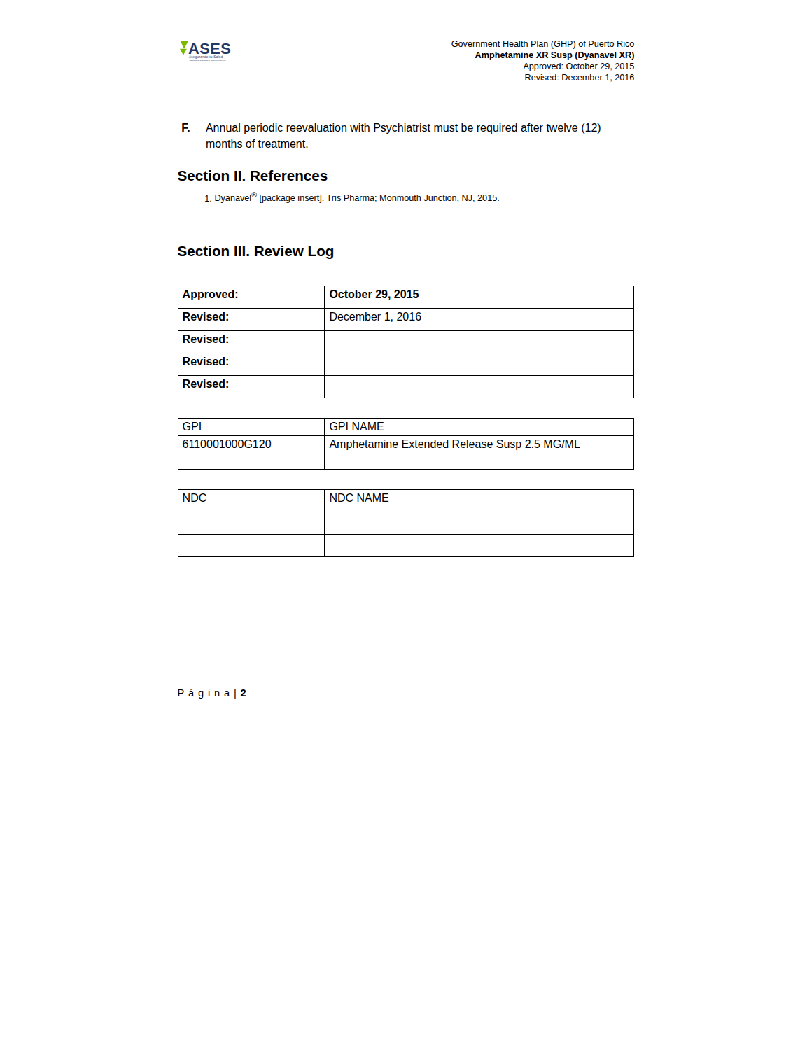ASES Asegurando tu Salud Administración de Seguros de Salud de Puerto Rico
Government Health Plan (GHP) of Puerto Rico
Amphetamine XR Susp (Dyanavel XR)
Approved: October 29, 2015
Revised: December 1, 2016
F. Annual periodic reevaluation with Psychiatrist must be required after twelve (12) months of treatment.
Section II. References
Dyanavel® [package insert]. Tris Pharma; Monmouth Junction, NJ, 2015.
Section III. Review Log
| Approved: | October 29, 2015 |
| Revised: | December 1, 2016 |
| Revised: | |
| Revised: | |
| Revised: | |
| GPI | GPI NAME |
| 6110001000G120 | Amphetamine Extended Release Susp 2.5 MG/ML |
| NDC | NDC NAME |
P á g i n a | 2